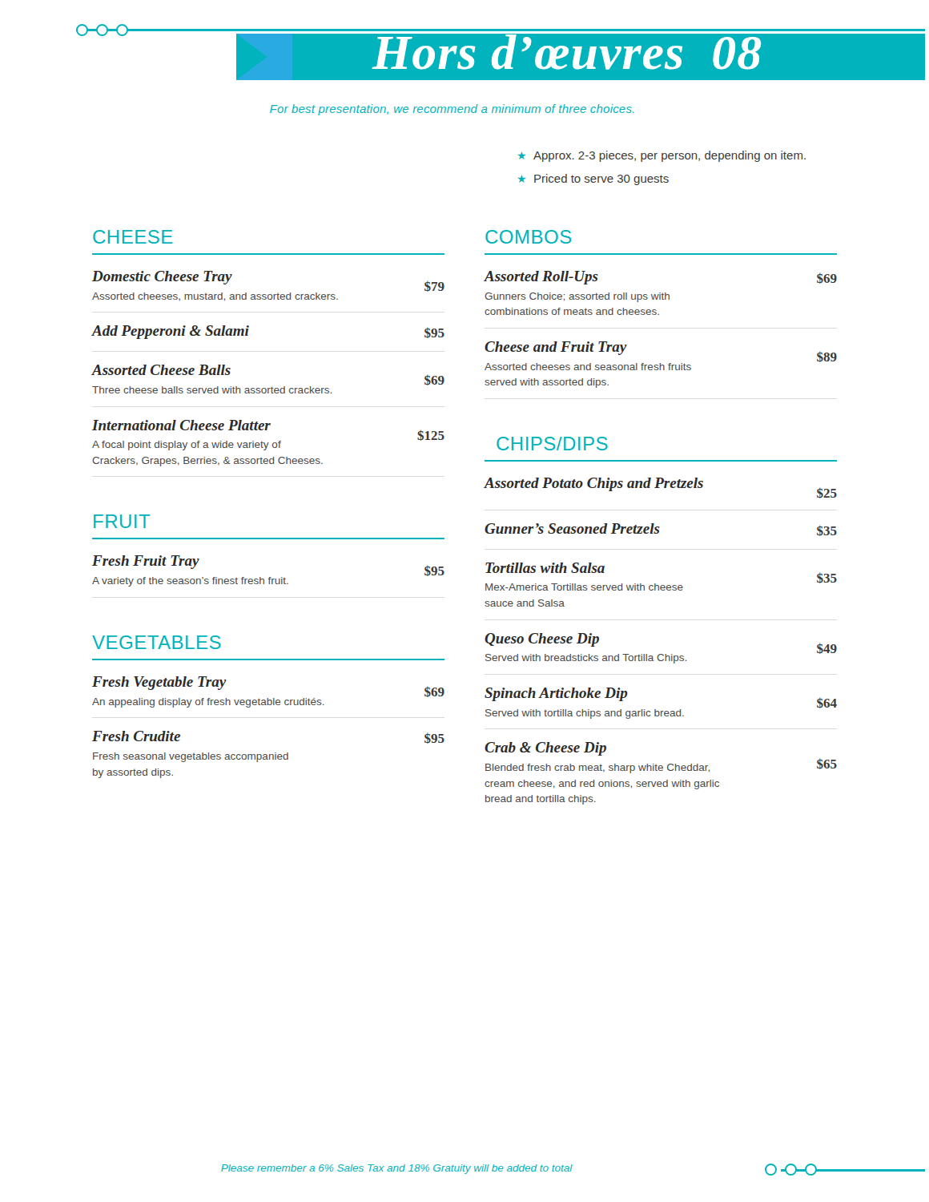Hors d’œuvres 08
For best presentation, we recommend a minimum of three choices.
★Approx. 2-3 pieces, per person, depending on item.
★Priced to serve 30 guests
CHEESE
Domestic Cheese Tray
Assorted cheeses, mustard, and assorted crackers.
$79
Add Pepperoni & Salami
$95
Assorted Cheese Balls
Three cheese balls served with assorted crackers.
$69
International Cheese Platter
A focal point display of a wide variety of
Crackers, Grapes, Berries, & assorted Cheeses.
$125
FRUIT
Fresh Fruit Tray
A variety of the season’s finest fresh fruit.
$95
VEGETABLES
Fresh Vegetable Tray
An appealing display of fresh vegetable crudités.
$69
Fresh Crudite
Fresh seasonal vegetables accompanied
by assorted dips.
$95
COMBOS
Assorted Roll-Ups
Gunners Choice; assorted roll ups with
combinations of meats and cheeses.
$69
Cheese and Fruit Tray
Assorted cheeses and seasonal fresh fruits
served with assorted dips.
$89
CHIPS/DIPS
Assorted Potato Chips and Pretzels
$25
Gunner’s Seasoned Pretzels
$35
Tortillas with Salsa
Mex-America Tortillas served with cheese
sauce and Salsa
$35
Queso Cheese Dip
Served with breadsticks and Tortilla Chips.
$49
Spinach Artichoke Dip
Served with tortilla chips and garlic bread.
$64
Crab & Cheese Dip
Blended fresh crab meat, sharp white Cheddar,
cream cheese, and red onions, served with garlic
bread and tortilla chips.
$65
Please remember a 6% Sales Tax and 18% Gratuity will be added to total